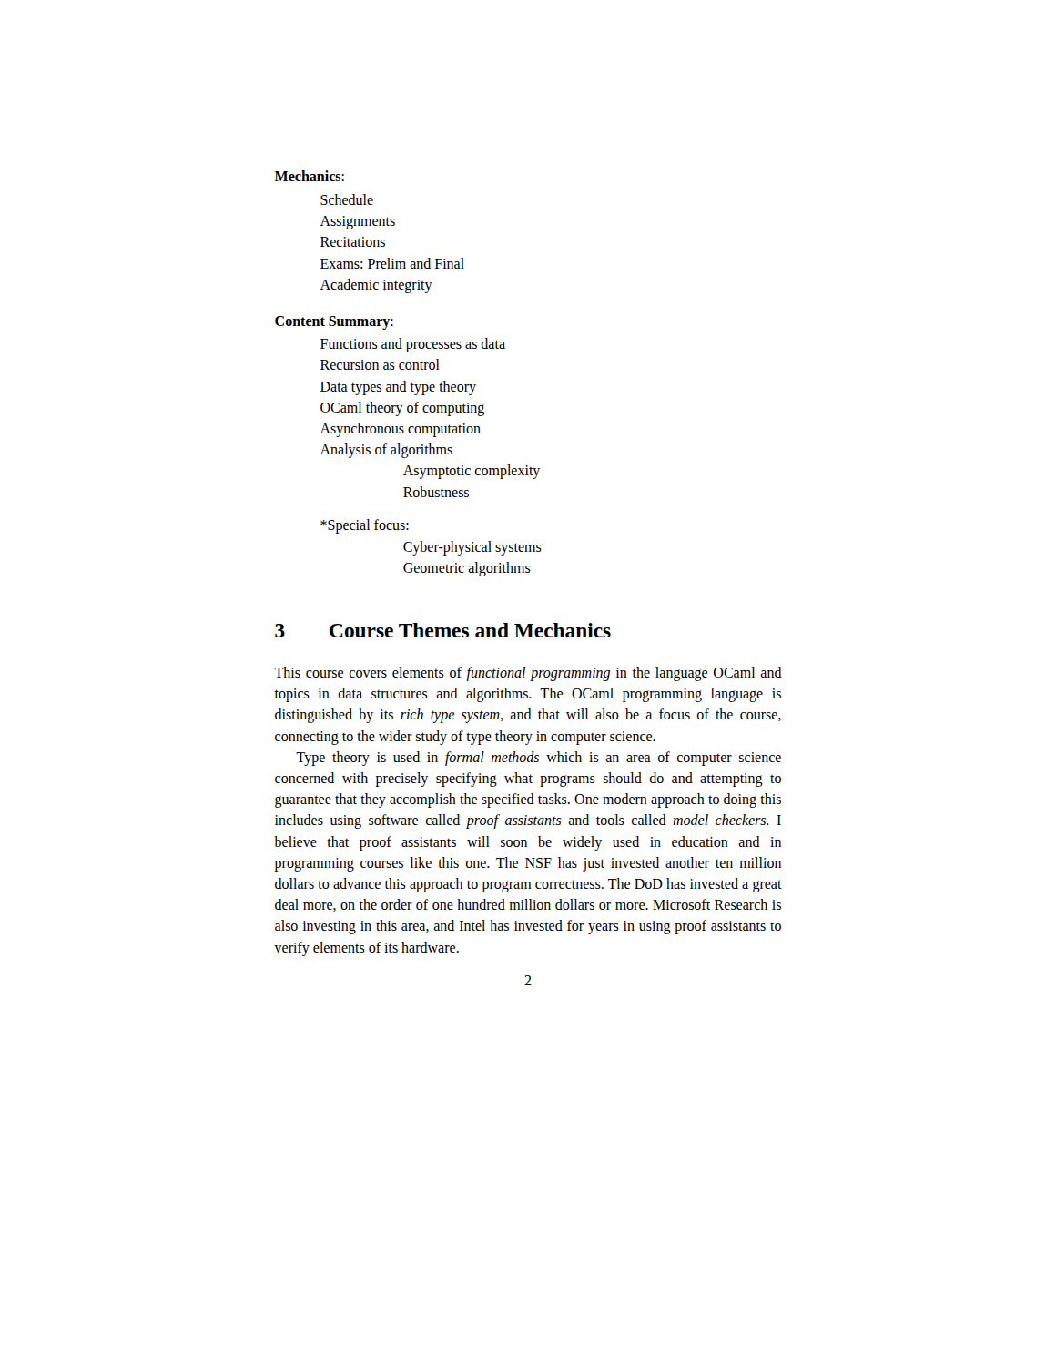Mechanics:
Schedule
Assignments
Recitations
Exams: Prelim and Final
Academic integrity
Content Summary:
Functions and processes as data
Recursion as control
Data types and type theory
OCaml theory of computing
Asynchronous computation
Analysis of algorithms
Asymptotic complexity
Robustness
*Special focus:
Cyber-physical systems
Geometric algorithms
3 Course Themes and Mechanics
This course covers elements of functional programming in the language OCaml and topics in data structures and algorithms. The OCaml programming language is distinguished by its rich type system, and that will also be a focus of the course, connecting to the wider study of type theory in computer science.
Type theory is used in formal methods which is an area of computer science concerned with precisely specifying what programs should do and attempting to guarantee that they accomplish the specified tasks. One modern approach to doing this includes using software called proof assistants and tools called model checkers. I believe that proof assistants will soon be widely used in education and in programming courses like this one. The NSF has just invested another ten million dollars to advance this approach to program correctness. The DoD has invested a great deal more, on the order of one hundred million dollars or more. Microsoft Research is also investing in this area, and Intel has invested for years in using proof assistants to verify elements of its hardware.
2